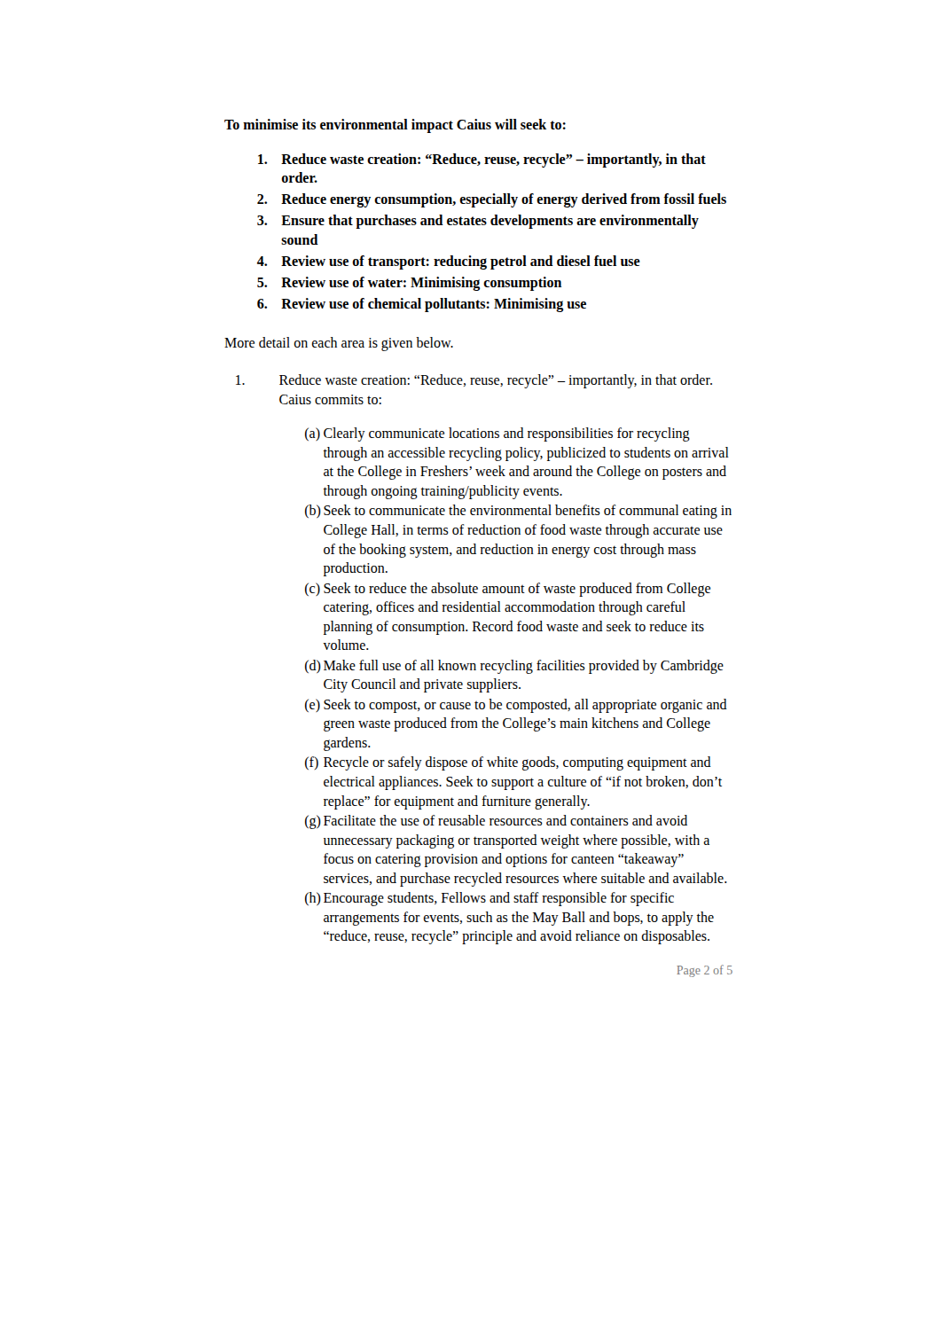To minimise its environmental impact Caius will seek to:
Reduce waste creation: “Reduce, reuse, recycle” – importantly, in that order.
Reduce energy consumption, especially of energy derived from fossil fuels
Ensure that purchases and estates developments are environmentally sound
Review use of transport: reducing petrol and diesel fuel use
Review use of water: Minimising consumption
Review use of chemical pollutants: Minimising use
More detail on each area is given below.
1.
Reduce waste creation: “Reduce, reuse, recycle” – importantly, in that order. Caius commits to:
(a) Clearly communicate locations and responsibilities for recycling through an accessible recycling policy, publicized to students on arrival at the College in Freshers’ week and around the College on posters and through ongoing training/publicity events.
(b) Seek to communicate the environmental benefits of communal eating in College Hall, in terms of reduction of food waste through accurate use of the booking system, and reduction in energy cost through mass production.
(c) Seek to reduce the absolute amount of waste produced from College catering, offices and residential accommodation through careful planning of consumption. Record food waste and seek to reduce its volume.
(d) Make full use of all known recycling facilities provided by Cambridge City Council and private suppliers.
(e) Seek to compost, or cause to be composted, all appropriate organic and green waste produced from the College’s main kitchens and College gardens.
(f) Recycle or safely dispose of white goods, computing equipment and electrical appliances. Seek to support a culture of “if not broken, don’t replace” for equipment and furniture generally.
(g) Facilitate the use of reusable resources and containers and avoid unnecessary packaging or transported weight where possible, with a focus on catering provision and options for canteen “takeaway” services, and purchase recycled resources where suitable and available.
(h) Encourage students, Fellows and staff responsible for specific arrangements for events, such as the May Ball and bops, to apply the “reduce, reuse, recycle” principle and avoid reliance on disposables.
Page 2 of 5